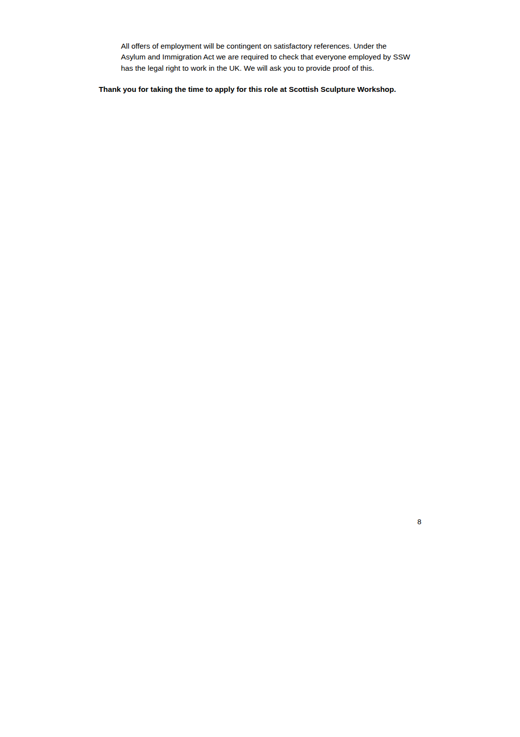All offers of employment will be contingent on satisfactory references. Under the Asylum and Immigration Act we are required to check that everyone employed by SSW has the legal right to work in the UK. We will ask you to provide proof of this.
Thank you for taking the time to apply for this role at Scottish Sculpture Workshop.
8